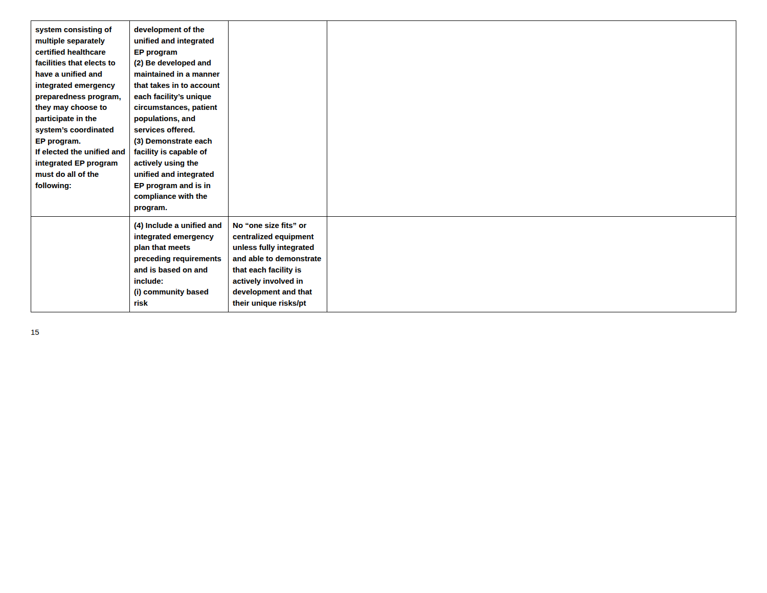| system consisting of multiple separately certified healthcare facilities that elects to have a unified and integrated emergency preparedness program, they may choose to participate in the system’s coordinated EP program. If elected the unified and integrated EP program must do all of the following: | development of the unified and integrated EP program (2) Be developed and maintained in a manner that takes in to account each facility’s unique circumstances, patient populations, and services offered. (3) Demonstrate each facility is capable of actively using the unified and integrated EP program and is in compliance with the program. | | |
| | (4) Include a unified and integrated emergency plan that meets preceding requirements and is based on and include: (i) community based risk | No “one size fits” or centralized equipment unless fully integrated and able to demonstrate that each facility is actively involved in development and that their unique risks/pt | |
15